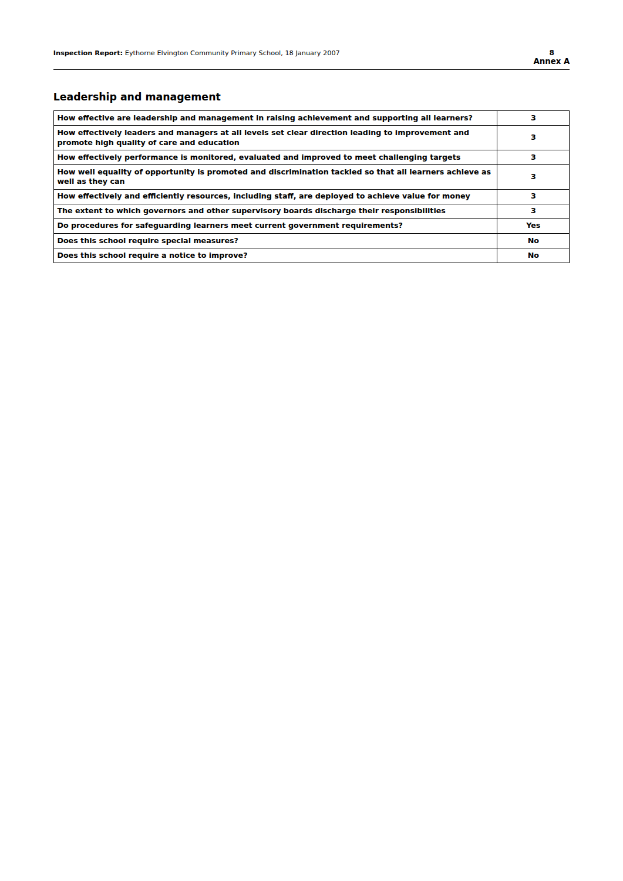Inspection Report: Eythorne Elvington Community Primary School, 18 January 2007
8
Annex A
Leadership and management
| How effective are leadership and management in raising achievement and supporting all learners? | 3 |
| How effectively leaders and managers at all levels set clear direction leading to improvement and promote high quality of care and education | 3 |
| How effectively performance is monitored, evaluated and improved to meet challenging targets | 3 |
| How well equality of opportunity is promoted and discrimination tackled so that all learners achieve as well as they can | 3 |
| How effectively and efficiently resources, including staff, are deployed to achieve value for money | 3 |
| The extent to which governors and other supervisory boards discharge their responsibilities | 3 |
| Do procedures for safeguarding learners meet current government requirements? | Yes |
| Does this school require special measures? | No |
| Does this school require a notice to improve? | No |